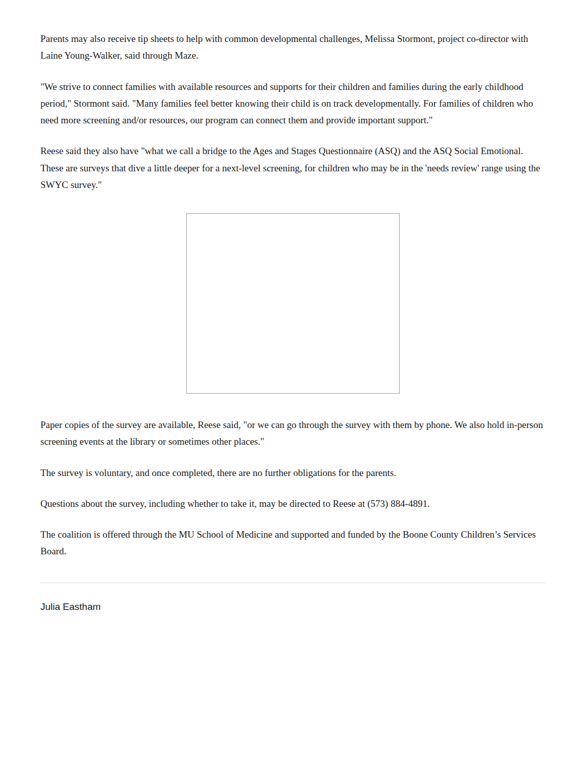Parents may also receive tip sheets to help with common developmental challenges, Melissa Stormont, project co-director with Laine Young-Walker, said through Maze.
"We strive to connect families with available resources and supports for their children and families during the early childhood period," Stormont said. "Many families feel better knowing their child is on track developmentally. For families of children who need more screening and/or resources, our program can connect them and provide important support."
Reese said they also have "what we call a bridge to the Ages and Stages Questionnaire (ASQ) and the ASQ Social Emotional. These are surveys that dive a little deeper for a next-level screening, for children who may be in the 'needs review' range using the SWYC survey."
Paper copies of the survey are available, Reese said, "or we can go through the survey with them by phone. We also hold in-person screening events at the library or sometimes other places."
The survey is voluntary, and once completed, there are no further obligations for the parents.
Questions about the survey, including whether to take it, may be directed to Reese at (573) 884-4891.
The coalition is offered through the MU School of Medicine and supported and funded by the Boone County Children’s Services Board.
Julia Eastham